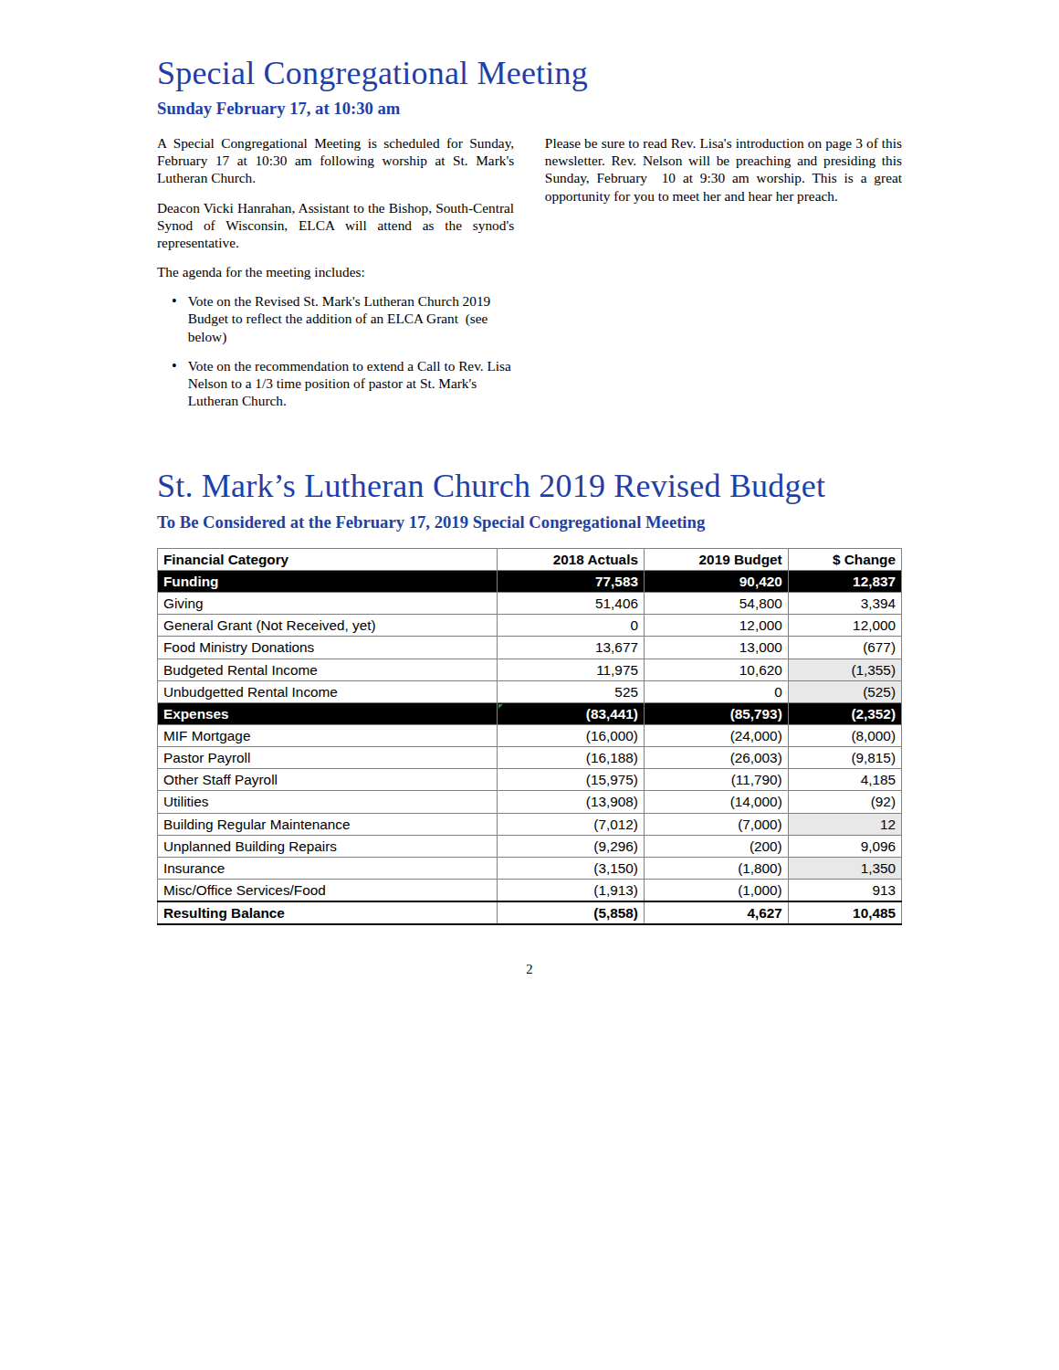Special Congregational Meeting
Sunday February 17, at 10:30 am
A Special Congregational Meeting is scheduled for Sunday, February 17 at 10:30 am following worship at St. Mark's Lutheran Church.
Deacon Vicki Hanrahan, Assistant to the Bishop, South-Central Synod of Wisconsin, ELCA will attend as the synod's representative.
The agenda for the meeting includes:
Vote on the Revised St. Mark's Lutheran Church 2019 Budget to reflect the addition of an ELCA Grant (see below)
Vote on the recommendation to extend a Call to Rev. Lisa Nelson to a 1/3 time position of pastor at St. Mark's Lutheran Church.
Please be sure to read Rev. Lisa's introduction on page 3 of this newsletter. Rev. Nelson will be preaching and presiding this Sunday, February 10 at 9:30 am worship. This is a great opportunity for you to meet her and hear her preach.
St. Mark’s Lutheran Church 2019 Revised Budget
To Be Considered at the February 17, 2019 Special Congregational Meeting
| Financial Category | 2018 Actuals | 2019 Budget | $ Change |
| --- | --- | --- | --- |
| Funding | 77,583 | 90,420 | 12,837 |
| Giving | 51,406 | 54,800 | 3,394 |
| General Grant (Not Received, yet) | 0 | 12,000 | 12,000 |
| Food Ministry Donations | 13,677 | 13,000 | (677) |
| Budgeted Rental Income | 11,975 | 10,620 | (1,355) |
| Unbudgetted Rental Income | 525 | 0 | (525) |
| Expenses | (83,441) | (85,793) | (2,352) |
| MIF Mortgage | (16,000) | (24,000) | (8,000) |
| Pastor Payroll | (16,188) | (26,003) | (9,815) |
| Other Staff Payroll | (15,975) | (11,790) | 4,185 |
| Utilities | (13,908) | (14,000) | (92) |
| Building Regular Maintenance | (7,012) | (7,000) | 12 |
| Unplanned Building Repairs | (9,296) | (200) | 9,096 |
| Insurance | (3,150) | (1,800) | 1,350 |
| Misc/Office Services/Food | (1,913) | (1,000) | 913 |
| Resulting Balance | (5,858) | 4,627 | 10,485 |
2